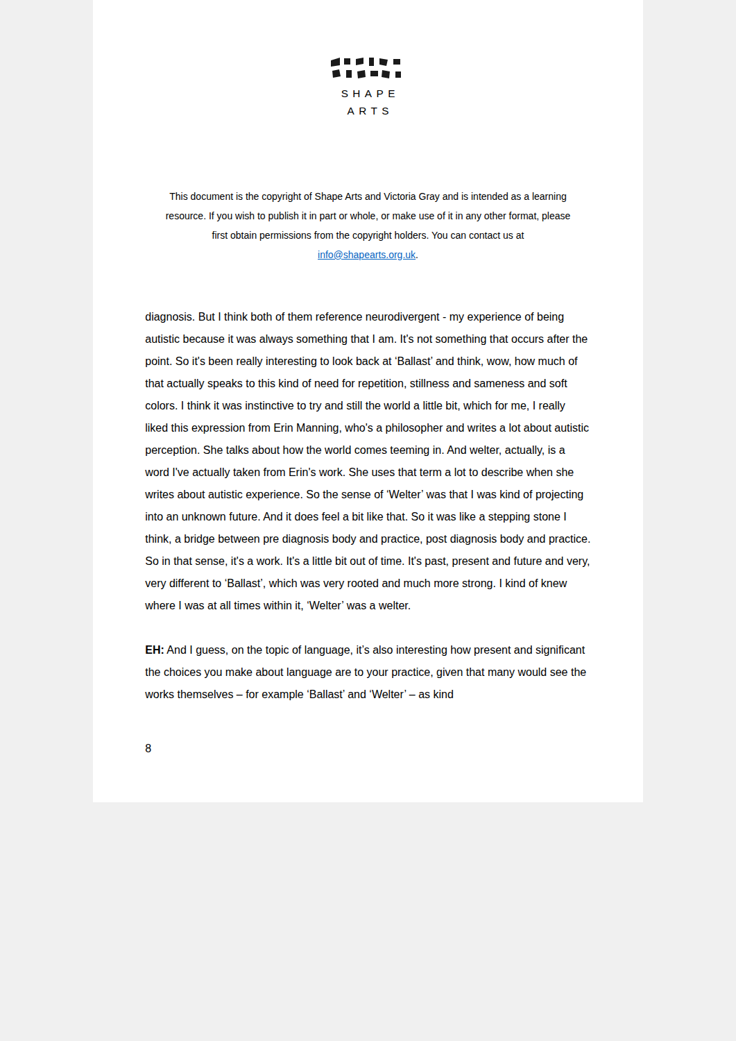SHAPE
ARTS
This document is the copyright of Shape Arts and Victoria Gray and is intended as a learning resource. If you wish to publish it in part or whole, or make use of it in any other format, please first obtain permissions from the copyright holders. You can contact us at info@shapearts.org.uk.
diagnosis. But I think both of them reference neurodivergent - my experience of being autistic because it was always something that I am. It's not something that occurs after the point. So it's been really interesting to look back at ‘Ballast’ and think, wow, how much of that actually speaks to this kind of need for repetition, stillness and sameness and soft colors. I think it was instinctive to try and still the world a little bit, which for me, I really liked this expression from Erin Manning, who's a philosopher and writes a lot about autistic perception. She talks about how the world comes teeming in. And welter, actually, is a word I've actually taken from Erin's work. She uses that term a lot to describe when she writes about autistic experience. So the sense of ‘Welter’ was that I was kind of projecting into an unknown future. And it does feel a bit like that. So it was like a stepping stone I think, a bridge between pre diagnosis body and practice, post diagnosis body and practice. So in that sense, it's a work. It's a little bit out of time. It's past, present and future and very, very different to ‘Ballast’, which was very rooted and much more strong. I kind of knew where I was at all times within it, ‘Welter’ was a welter.
EH: And I guess, on the topic of language, it’s also interesting how present and significant the choices you make about language are to your practice, given that many would see the works themselves – for example ‘Ballast’ and ‘Welter’ – as kind
8